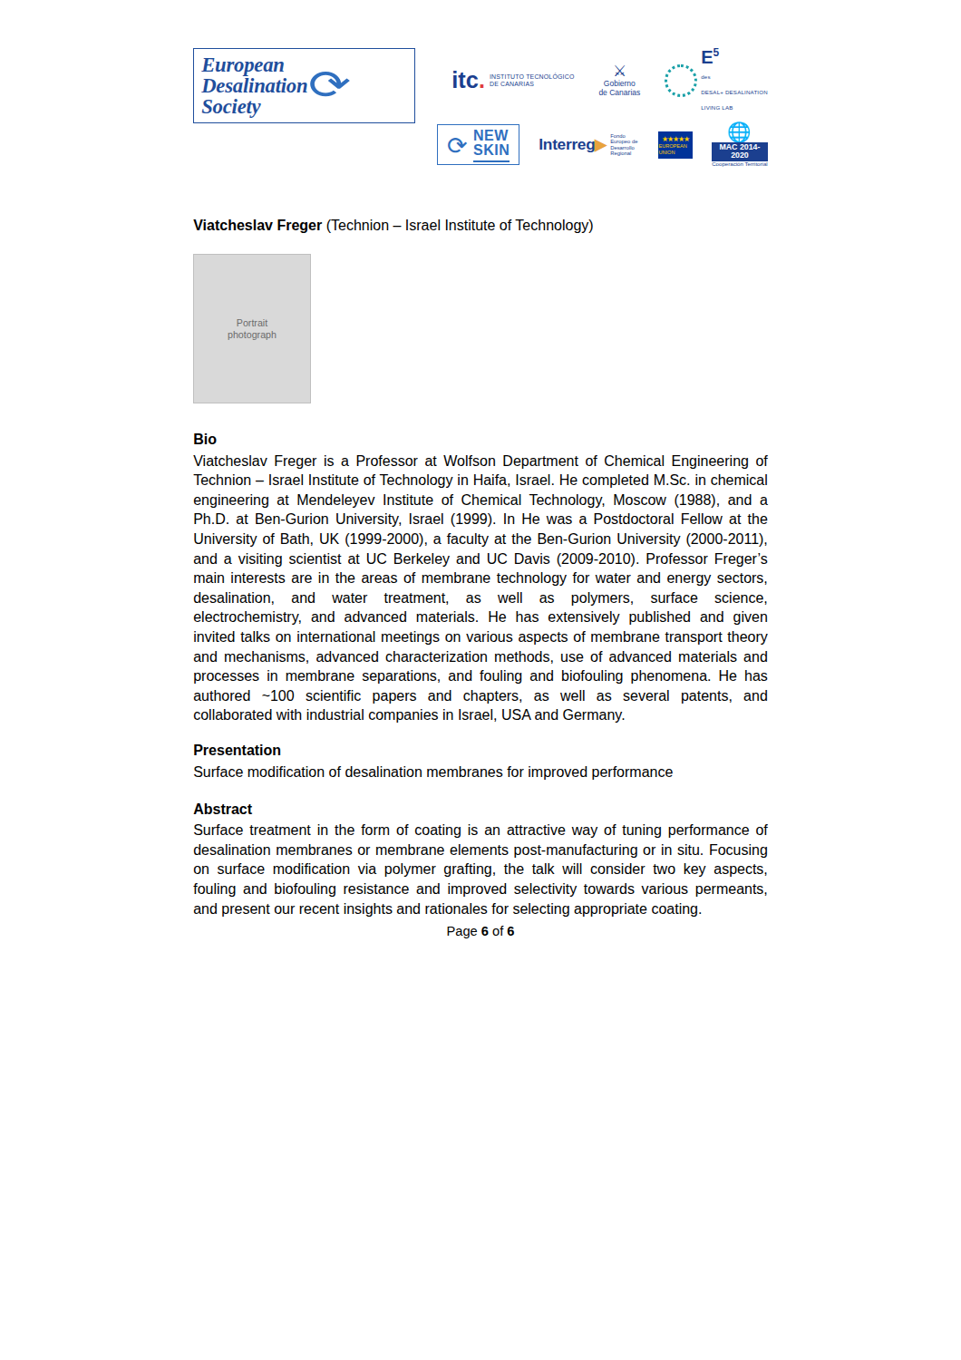European
Desalination
Society
⟳
itc. INSTITUTO TECNOLÓGICO
DE CANARIAS
⚔ Gobierno
de Canarias
E5
des
DESAL+ DESALINATION
LIVING LAB
⟳ NEW
SKIN
Interreg▶ Fondo Europeo de
Desarrollo Regional
★★★★★ EUROPEAN UNION
🌐 MAC 2014-2020 Cooperación Territorial
Viatcheslav Freger (Technion – Israel Institute of Technology)
Portrait
photograph
Bio
Viatcheslav Freger is a Professor at Wolfson Department of Chemical Engineering of Technion – Israel Institute of Technology in Haifa, Israel. He completed M.Sc. in chemical engineering at Mendeleyev Institute of Chemical Technology, Moscow (1988), and a Ph.D. at Ben-Gurion University, Israel (1999). In He was a Postdoctoral Fellow at the University of Bath, UK (1999-2000), a faculty at the Ben-Gurion University (2000-2011), and a visiting scientist at UC Berkeley and UC Davis (2009-2010). Professor Freger’s main interests are in the areas of membrane technology for water and energy sectors, desalination, and water treatment, as well as polymers, surface science, electrochemistry, and advanced materials. He has extensively published and given invited talks on international meetings on various aspects of membrane transport theory and mechanisms, advanced characterization methods, use of advanced materials and processes in membrane separations, and fouling and biofouling phenomena. He has authored ~100 scientific papers and chapters, as well as several patents, and collaborated with industrial companies in Israel, USA and Germany.
Presentation
Surface modification of desalination membranes for improved performance
Abstract
Surface treatment in the form of coating is an attractive way of tuning performance of desalination membranes or membrane elements post-manufacturing or in situ. Focusing on surface modification via polymer grafting, the talk will consider two key aspects, fouling and biofouling resistance and improved selectivity towards various permeants, and present our recent insights and rationales for selecting appropriate coating.
Page 6 of 6